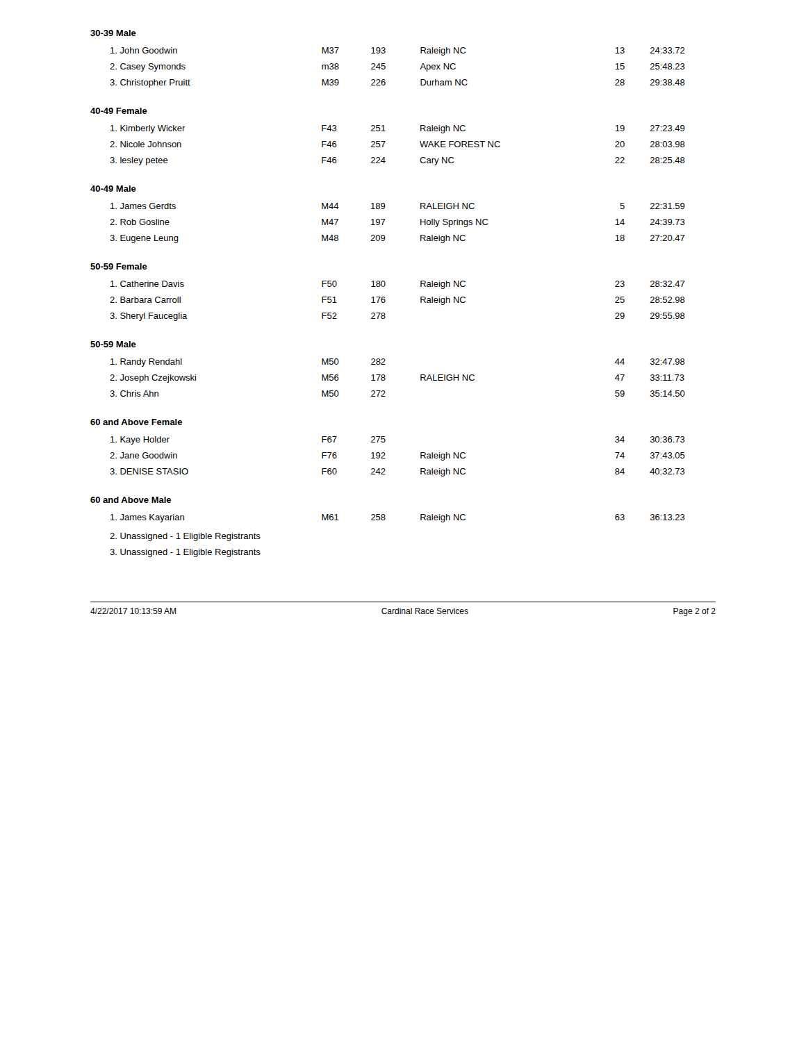30-39 Male
| 1. John Goodwin | M37 | 193 | Raleigh NC | 13 | 24:33.72 |
| 2. Casey Symonds | m38 | 245 | Apex NC | 15 | 25:48.23 |
| 3. Christopher Pruitt | M39 | 226 | Durham NC | 28 | 29:38.48 |
40-49 Female
| 1. Kimberly Wicker | F43 | 251 | Raleigh NC | 19 | 27:23.49 |
| 2. Nicole Johnson | F46 | 257 | WAKE FOREST NC | 20 | 28:03.98 |
| 3. lesley petee | F46 | 224 | Cary NC | 22 | 28:25.48 |
40-49 Male
| 1. James Gerdts | M44 | 189 | RALEIGH NC | 5 | 22:31.59 |
| 2. Rob Gosline | M47 | 197 | Holly Springs NC | 14 | 24:39.73 |
| 3. Eugene Leung | M48 | 209 | Raleigh NC | 18 | 27:20.47 |
50-59 Female
| 1. Catherine Davis | F50 | 180 | Raleigh NC | 23 | 28:32.47 |
| 2. Barbara Carroll | F51 | 176 | Raleigh NC | 25 | 28:52.98 |
| 3. Sheryl Fauceglia | F52 | 278 | | 29 | 29:55.98 |
50-59 Male
| 1. Randy Rendahl | M50 | 282 | | 44 | 32:47.98 |
| 2. Joseph Czejkowski | M56 | 178 | RALEIGH NC | 47 | 33:11.73 |
| 3. Chris Ahn | M50 | 272 | | 59 | 35:14.50 |
60 and Above Female
| 1. Kaye Holder | F67 | 275 | | 34 | 30:36.73 |
| 2. Jane Goodwin | F76 | 192 | Raleigh NC | 74 | 37:43.05 |
| 3. DENISE STASIO | F60 | 242 | Raleigh NC | 84 | 40:32.73 |
60 and Above Male
| 1. James Kayarian | M61 | 258 | Raleigh NC | 63 | 36:13.23 |
2. Unassigned - 1 Eligible Registrants
3. Unassigned - 1 Eligible Registrants
4/22/2017 10:13:59 AM
Cardinal Race Services
Page 2 of 2